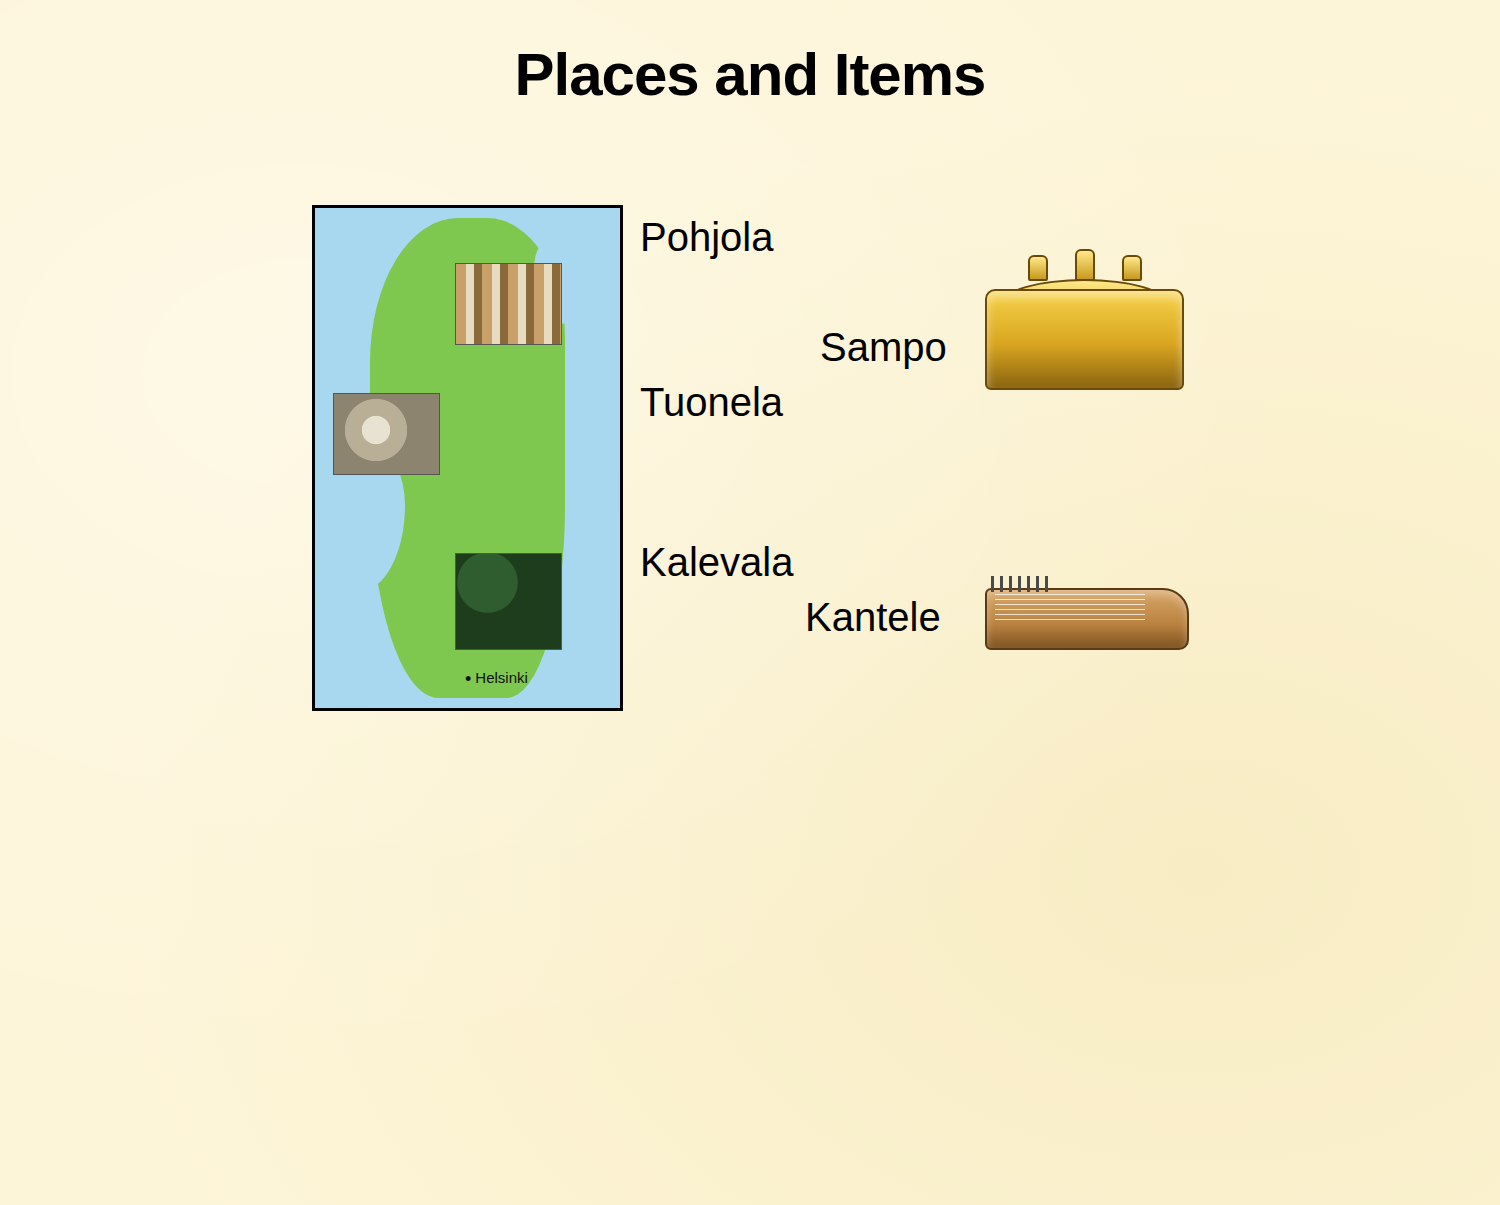Places and Items
Helsinki
Pohjola
Sampo
Tuonela
Kalevala
Kantele